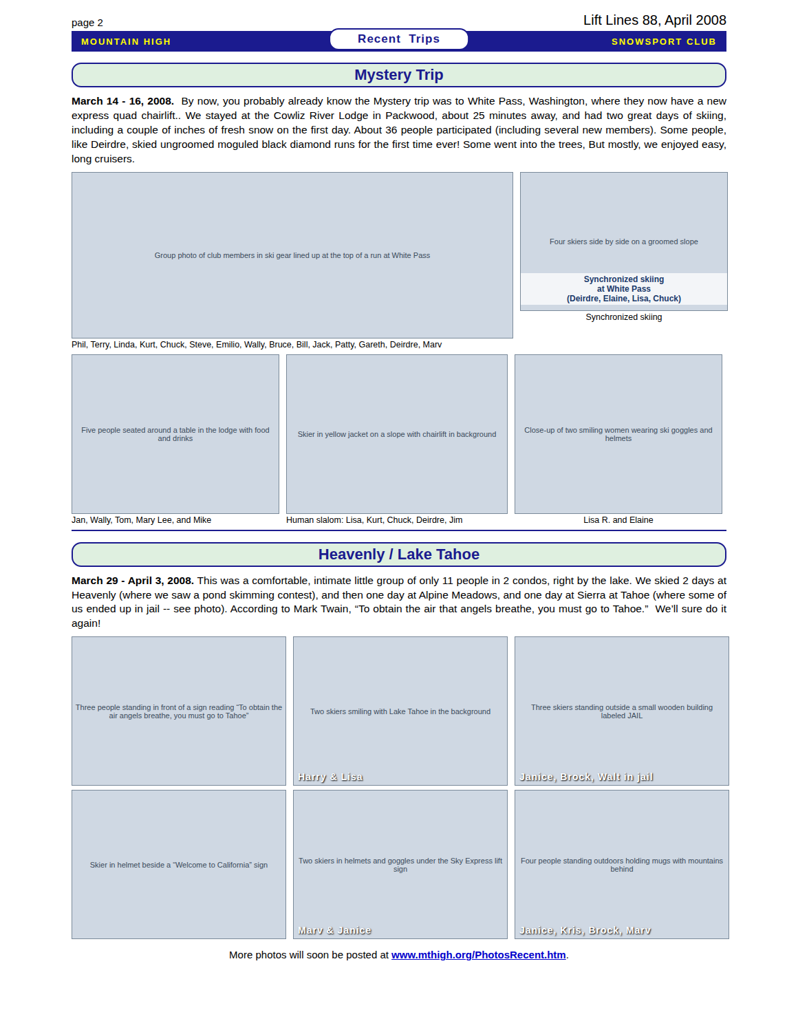page 2
Lift Lines 88, April 2008
MOUNTAIN HIGH Recent Trips SNOWSPORT CLUB
Mystery Trip
March 14 - 16, 2008. By now, you probably already know the Mystery trip was to White Pass, Washington, where they now have a new express quad chairlift.. We stayed at the Cowliz River Lodge in Packwood, about 25 minutes away, and had two great days of skiing, including a couple of inches of fresh snow on the first day. About 36 people participated (including several new members). Some people, like Deirdre, skied ungroomed moguled black diamond runs for the first time ever! Some went into the trees, But mostly, we enjoyed easy, long cruisers.
Group photo of club members in ski gear lined up at the top of a run at White Pass
Phil, Terry, Linda, Kurt, Chuck, Steve, Emilio, Wally, Bruce, Bill, Jack, Patty, Gareth, Deirdre, Marv
Four skiers side by side on a groomed slope
Synchronized skiing
at White Pass
(Deirdre, Elaine, Lisa, Chuck)
Synchronized skiing
Five people seated around a table in the lodge with food and drinks
Jan, Wally, Tom, Mary Lee, and Mike
Skier in yellow jacket on a slope with chairlift in background
Human slalom: Lisa, Kurt, Chuck, Deirdre, Jim
Close-up of two smiling women wearing ski goggles and helmets
Lisa R. and Elaine
Heavenly / Lake Tahoe
March 29 - April 3, 2008. This was a comfortable, intimate little group of only 11 people in 2 condos, right by the lake. We skied 2 days at Heavenly (where we saw a pond skimming contest), and then one day at Alpine Meadows, and one day at Sierra at Tahoe (where some of us ended up in jail -- see photo). According to Mark Twain, “To obtain the air that angels breathe, you must go to Tahoe.” We’ll sure do it again!
Three people standing in front of a sign reading “To obtain the air angels breathe, you must go to Tahoe”
Two skiers smiling with Lake Tahoe in the background
Harry & Lisa
Three skiers standing outside a small wooden building labeled JAIL
Janice, Brock, Walt in jail
Skier in helmet beside a “Welcome to California” sign
Two skiers in helmets and goggles under the Sky Express lift sign
Marv & Janice
Four people standing outdoors holding mugs with mountains behind
Janice, Kris, Brock, Marv
More photos will soon be posted at www.mthigh.org/PhotosRecent.htm.